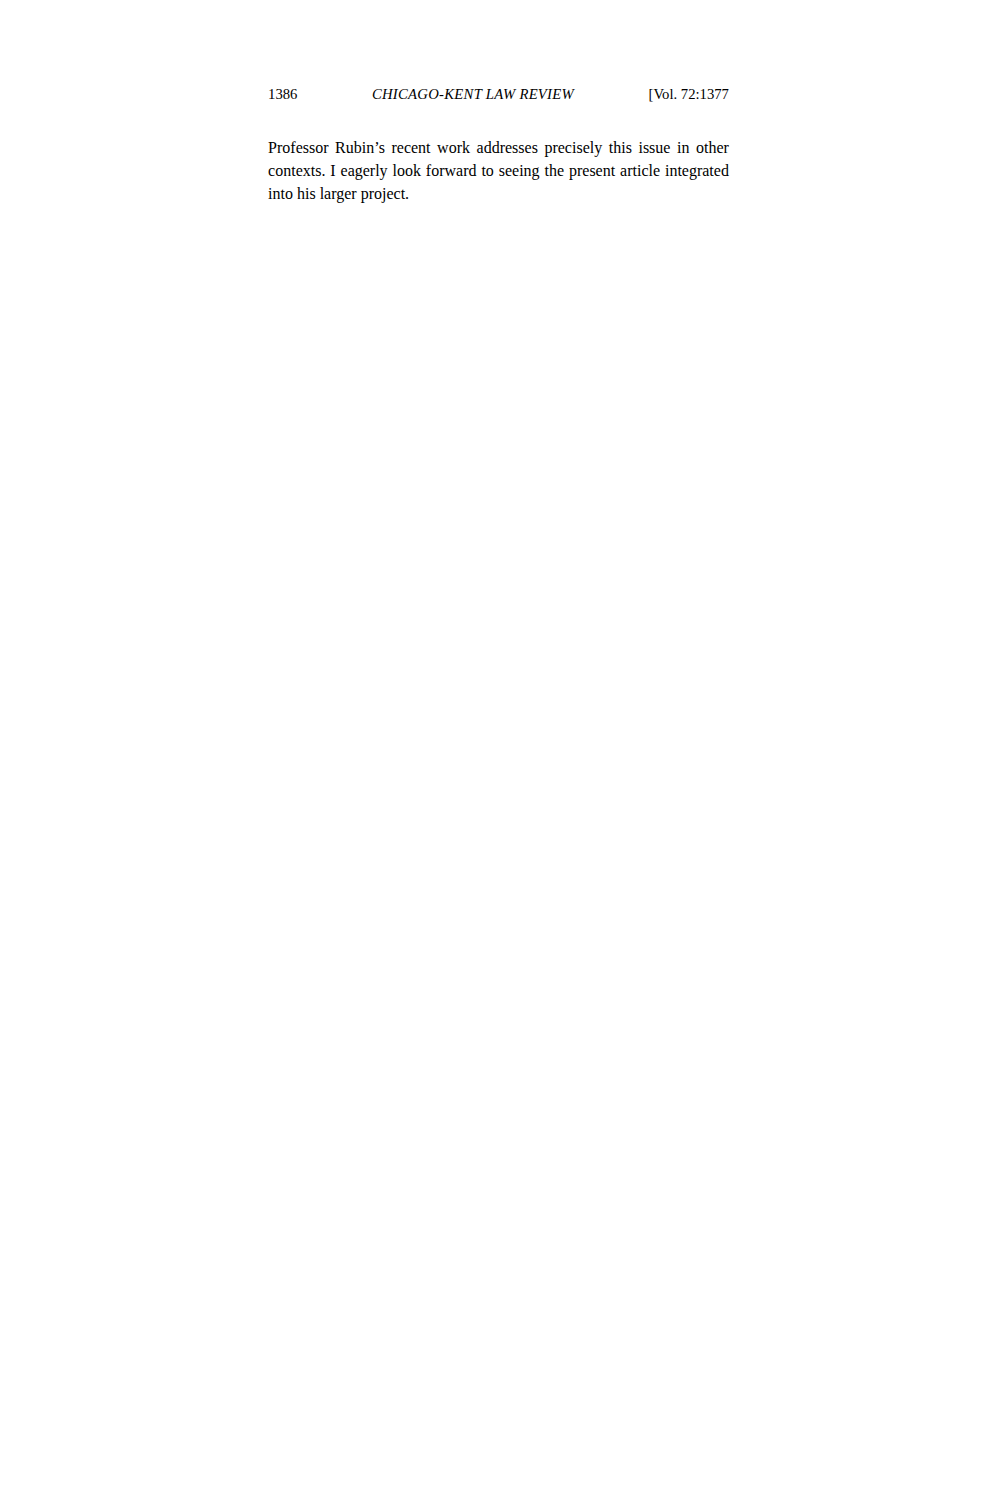1386 Chicago-Kent Law Review [Vol. 72:1377
Professor Rubin’s recent work addresses precisely this issue in other contexts. I eagerly look forward to seeing the present article integrated into his larger project.